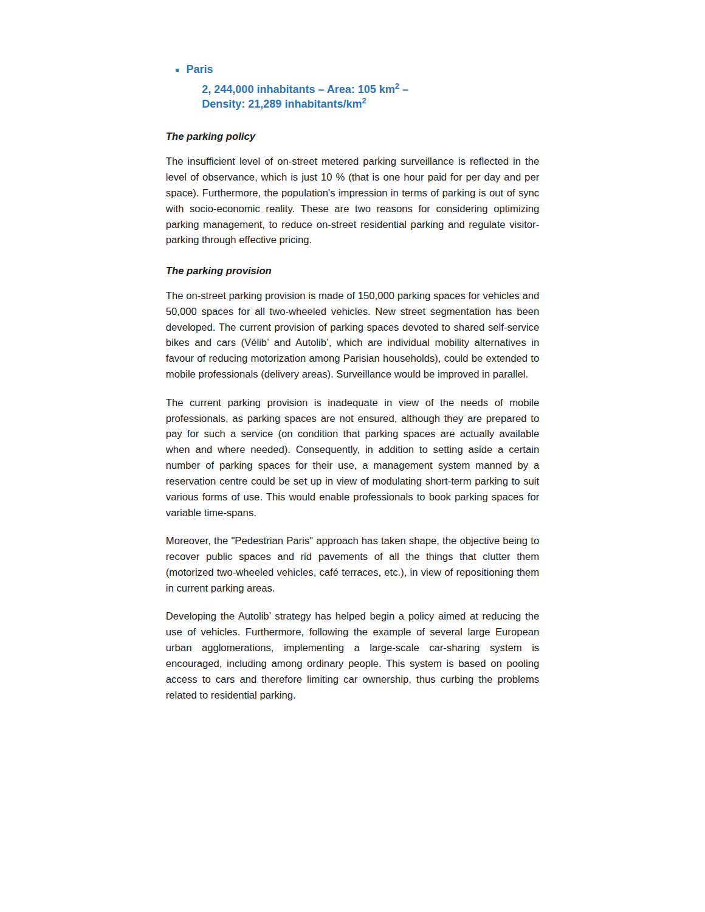Paris
2, 244,000 inhabitants – Area: 105 km2 –
Density: 21,289 inhabitants/km2
The parking policy
The insufficient level of on-street metered parking surveillance is reflected in the level of observance, which is just 10 % (that is one hour paid for per day and per space). Furthermore, the population's impression in terms of parking is out of sync with socio-economic reality. These are two reasons for considering optimizing parking management, to reduce on-street residential parking and regulate visitor-parking through effective pricing.
The parking provision
The on-street parking provision is made of 150,000 parking spaces for vehicles and 50,000 spaces for all two-wheeled vehicles. New street segmentation has been developed. The current provision of parking spaces devoted to shared self-service bikes and cars (Vélib’ and Autolib’, which are individual mobility alternatives in favour of reducing motorization among Parisian households), could be extended to mobile professionals (delivery areas). Surveillance would be improved in parallel.
The current parking provision is inadequate in view of the needs of mobile professionals, as parking spaces are not ensured, although they are prepared to pay for such a service (on condition that parking spaces are actually available when and where needed). Consequently, in addition to setting aside a certain number of parking spaces for their use, a management system manned by a reservation centre could be set up in view of modulating short-term parking to suit various forms of use. This would enable professionals to book parking spaces for variable time-spans.
Moreover, the "Pedestrian Paris" approach has taken shape, the objective being to recover public spaces and rid pavements of all the things that clutter them (motorized two-wheeled vehicles, café terraces, etc.), in view of repositioning them in current parking areas.
Developing the Autolib’ strategy has helped begin a policy aimed at reducing the use of vehicles. Furthermore, following the example of several large European urban agglomerations, implementing a large-scale car-sharing system is encouraged, including among ordinary people. This system is based on pooling access to cars and therefore limiting car ownership, thus curbing the problems related to residential parking.